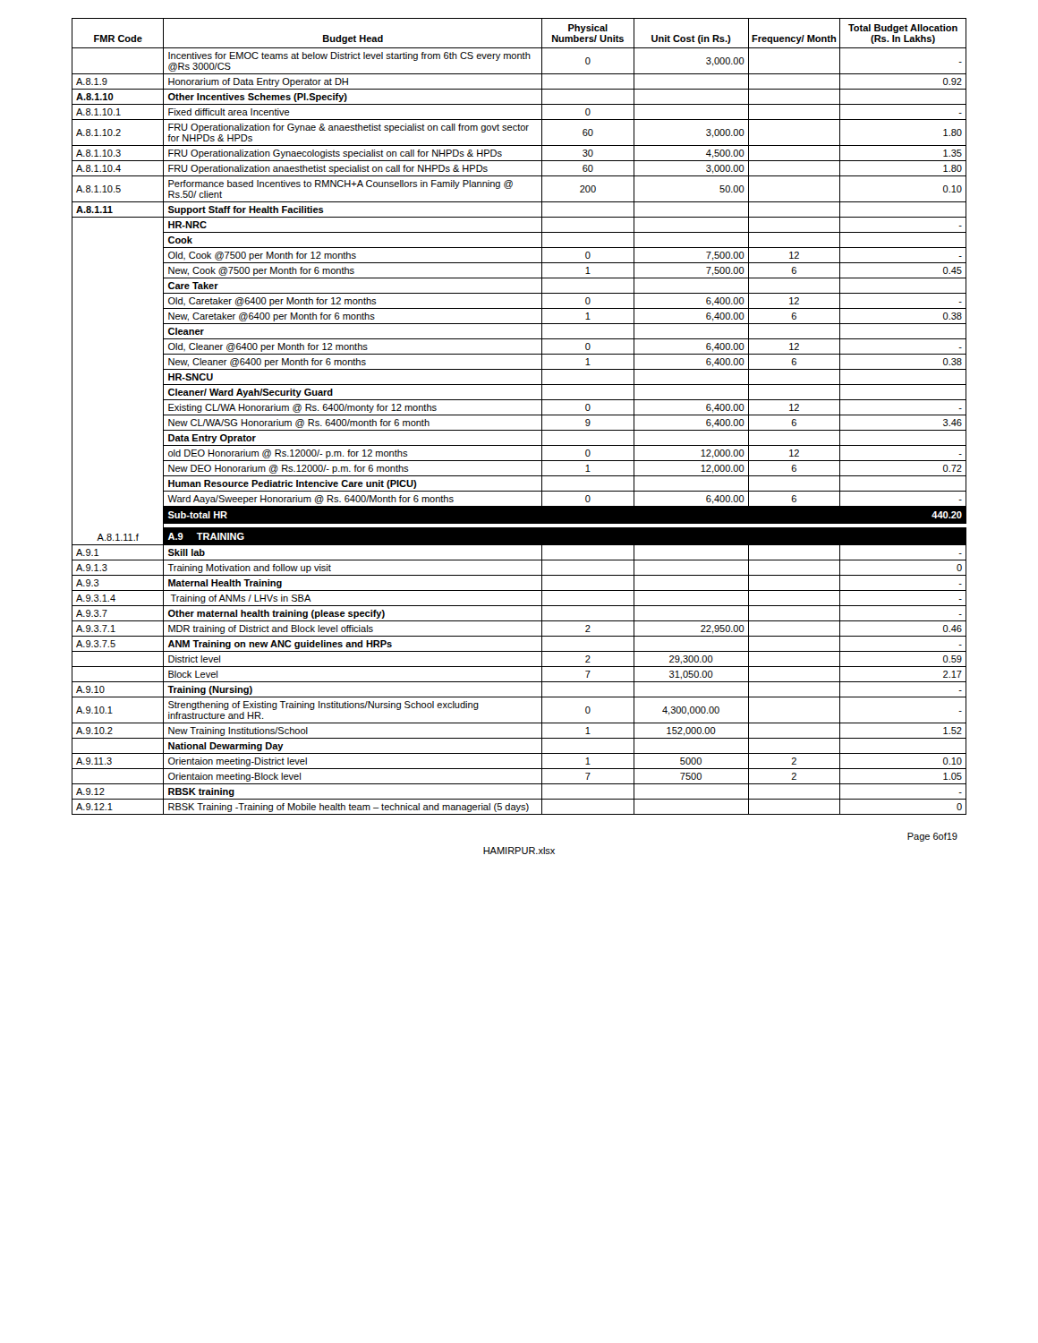| FMR Code | Budget Head | Physical Numbers/ Units | Unit Cost (in Rs.) | Frequency/ Month | Total Budget Allocation (Rs. In Lakhs) |
| --- | --- | --- | --- | --- | --- |
| | Incentives for EMOC teams at below District level starting from 6th CS every month @Rs 3000/CS | 0 | 3,000.00 | | - |
| A.8.1.9 | Honorarium of Data Entry Operator at DH | | | | 0.92 |
| A.8.1.10 | Other Incentives Schemes (Pl.Specify) | | | | |
| A.8.1.10.1 | Fixed difficult area Incentive | 0 | | | - |
| A.8.1.10.2 | FRU Operationalization for Gynae & anaesthetist specialist on call from govt sector for NHPDs & HPDs | 60 | 3,000.00 | | 1.80 |
| A.8.1.10.3 | FRU Operationalization Gynaecologists specialist on call for NHPDs & HPDs | 30 | 4,500.00 | | 1.35 |
| A.8.1.10.4 | FRU Operationalization anaesthetist specialist on call for NHPDs & HPDs | 60 | 3,000.00 | | 1.80 |
| A.8.1.10.5 | Performance based Incentives to RMNCH+A Counsellors in Family Planning @ Rs.50/ client | 200 | 50.00 | | 0.10 |
| A.8.1.11 | Support Staff for Health Facilities | | | | |
| A.8.1.11.f | HR-NRC | | | | - |
| Cook | | | | |
| Old, Cook @7500 per Month for 12 months | 0 | 7,500.00 | 12 | - |
| New, Cook @7500 per Month for 6 months | 1 | 7,500.00 | 6 | 0.45 |
| Care Taker | | | | |
| Old, Caretaker @6400 per Month for 12 months | 0 | 6,400.00 | 12 | - |
| New, Caretaker @6400 per Month for 6 months | 1 | 6,400.00 | 6 | 0.38 |
| Cleaner | | | | |
| Old, Cleaner @6400 per Month for 12 months | 0 | 6,400.00 | 12 | - |
| New, Cleaner @6400 per Month for 6 months | 1 | 6,400.00 | 6 | 0.38 |
| HR-SNCU | | | | |
| Cleaner/ Ward Ayah/Security Guard | | | | |
| Existing CL/WA Honorarium @ Rs. 6400/monty for 12 months | 0 | 6,400.00 | 12 | - |
| New CL/WA/SG Honorarium @ Rs. 6400/month for 6 month | 9 | 6,400.00 | 6 | 3.46 |
| Data Entry Oprator | | | | |
| old DEO Honorarium @ Rs.12000/- p.m. for 12 months | 0 | 12,000.00 | 12 | - |
| New DEO Honorarium @ Rs.12000/- p.m. for 6 months | 1 | 12,000.00 | 6 | 0.72 |
| Human Resource Pediatric Intencive Care unit (PICU) | | | | |
| Ward Aaya/Sweeper Honorarium @ Rs. 6400/Month for 6 months | 0 | 6,400.00 | 6 | - |
| Sub-total HR | | | | 440.20 |
| A.9 TRAINING | | | | |
| A.9.1 | Skill lab | | | | - |
| A.9.1.3 | Training Motivation and follow up visit | | | | 0 |
| A.9.3 | Maternal Health Training | | | | - |
| A.9.3.1.4 | Training of ANMs / LHVs in SBA | | | | - |
| A.9.3.7 | Other maternal health training (please specify) | | | | - |
| A.9.3.7.1 | MDR training of District and Block level officials | 2 | 22,950.00 | | 0.46 |
| A.9.3.7.5 | ANM Training on new ANC guidelines and HRPs | | | | - |
| | District level | 2 | 29,300.00 | | 0.59 |
| | Block Level | 7 | 31,050.00 | | 2.17 |
| A.9.10 | Training (Nursing) | | | | - |
| A.9.10.1 | Strengthening of Existing Training Institutions/Nursing School excluding infrastructure and HR. | 0 | 4,300,000.00 | | - |
| A.9.10.2 | New Training Institutions/School | 1 | 152,000.00 | | 1.52 |
| | National Dewarming Day | | | | |
| A.9.11.3 | Orientaion meeting-District level | 1 | 5000 | 2 | 0.10 |
| | Orientaion meeting-Block level | 7 | 7500 | 2 | 1.05 |
| A.9.12 | RBSK training | | | | - |
| A.9.12.1 | RBSK Training -Training of Mobile health team – technical and managerial (5 days) | | | | 0 |
Page 6of19
HAMIRPUR.xlsx